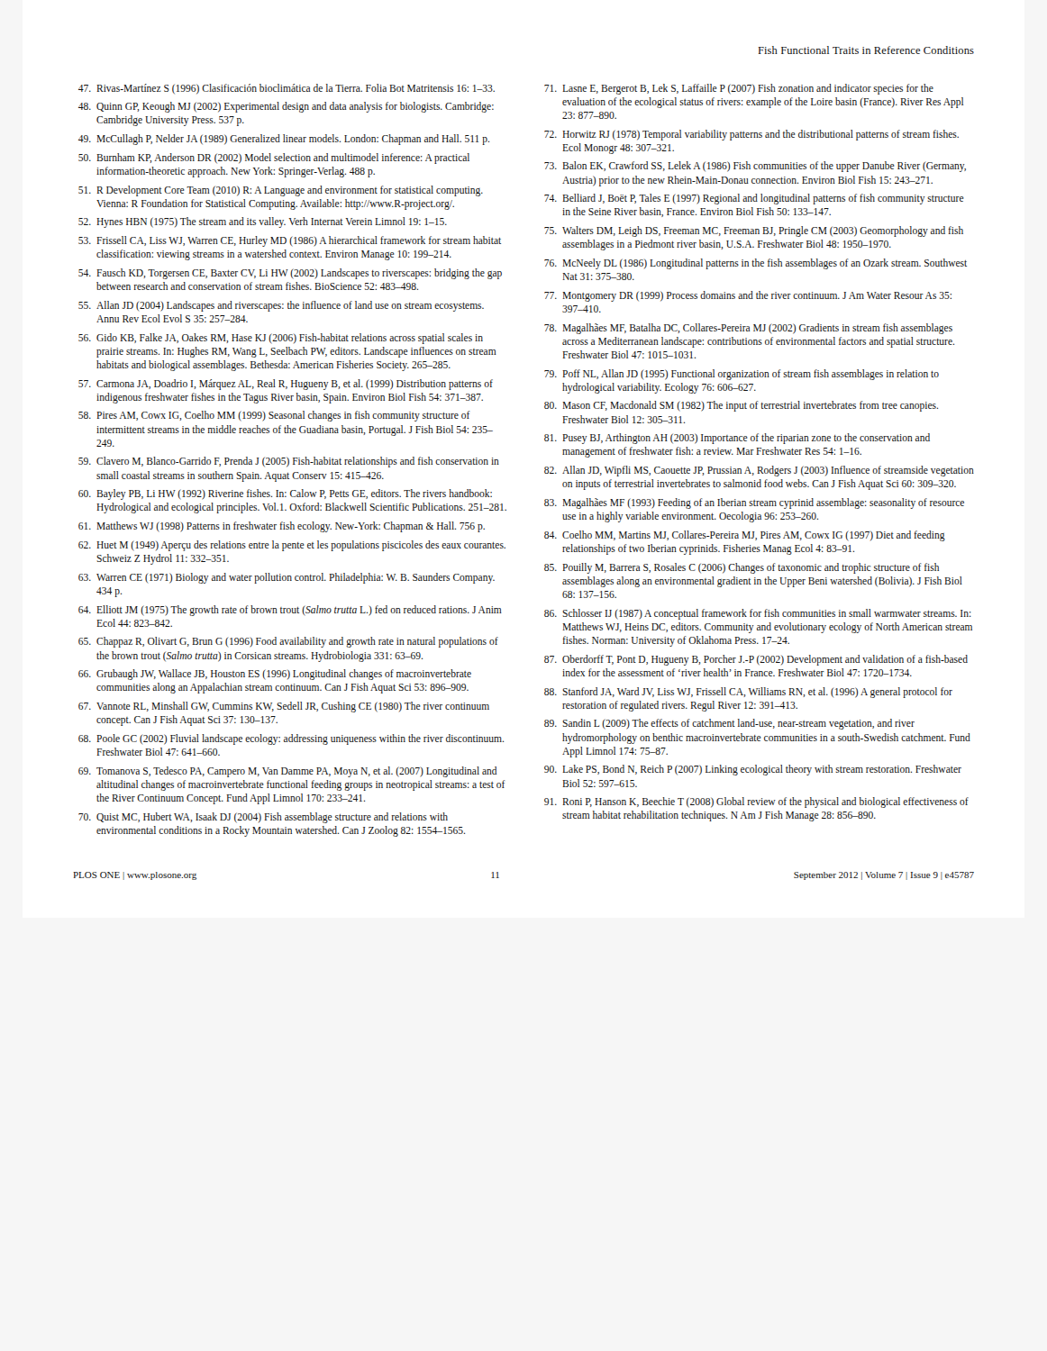Fish Functional Traits in Reference Conditions
47. Rivas-Martínez S (1996) Clasificación bioclimática de la Tierra. Folia Bot Matritensis 16: 1–33.
48. Quinn GP, Keough MJ (2002) Experimental design and data analysis for biologists. Cambridge: Cambridge University Press. 537 p.
49. McCullagh P, Nelder JA (1989) Generalized linear models. London: Chapman and Hall. 511 p.
50. Burnham KP, Anderson DR (2002) Model selection and multimodel inference: A practical information-theoretic approach. New York: Springer-Verlag. 488 p.
51. R Development Core Team (2010) R: A Language and environment for statistical computing. Vienna: R Foundation for Statistical Computing. Available: http://www.R-project.org/.
52. Hynes HBN (1975) The stream and its valley. Verh Internat Verein Limnol 19: 1–15.
53. Frissell CA, Liss WJ, Warren CE, Hurley MD (1986) A hierarchical framework for stream habitat classification: viewing streams in a watershed context. Environ Manage 10: 199–214.
54. Fausch KD, Torgersen CE, Baxter CV, Li HW (2002) Landscapes to riverscapes: bridging the gap between research and conservation of stream fishes. BioScience 52: 483–498.
55. Allan JD (2004) Landscapes and riverscapes: the influence of land use on stream ecosystems. Annu Rev Ecol Evol S 35: 257–284.
56. Gido KB, Falke JA, Oakes RM, Hase KJ (2006) Fish-habitat relations across spatial scales in prairie streams. In: Hughes RM, Wang L, Seelbach PW, editors. Landscape influences on stream habitats and biological assemblages. Bethesda: American Fisheries Society. 265–285.
57. Carmona JA, Doadrio I, Márquez AL, Real R, Hugueny B, et al. (1999) Distribution patterns of indigenous freshwater fishes in the Tagus River basin, Spain. Environ Biol Fish 54: 371–387.
58. Pires AM, Cowx IG, Coelho MM (1999) Seasonal changes in fish community structure of intermittent streams in the middle reaches of the Guadiana basin, Portugal. J Fish Biol 54: 235–249.
59. Clavero M, Blanco-Garrido F, Prenda J (2005) Fish-habitat relationships and fish conservation in small coastal streams in southern Spain. Aquat Conserv 15: 415–426.
60. Bayley PB, Li HW (1992) Riverine fishes. In: Calow P, Petts GE, editors. The rivers handbook: Hydrological and ecological principles. Vol.1. Oxford: Blackwell Scientific Publications. 251–281.
61. Matthews WJ (1998) Patterns in freshwater fish ecology. New-York: Chapman & Hall. 756 p.
62. Huet M (1949) Aperçu des relations entre la pente et les populations piscicoles des eaux courantes. Schweiz Z Hydrol 11: 332–351.
63. Warren CE (1971) Biology and water pollution control. Philadelphia: W. B. Saunders Company. 434 p.
64. Elliott JM (1975) The growth rate of brown trout (Salmo trutta L.) fed on reduced rations. J Anim Ecol 44: 823–842.
65. Chappaz R, Olivart G, Brun G (1996) Food availability and growth rate in natural populations of the brown trout (Salmo trutta) in Corsican streams. Hydrobiologia 331: 63–69.
66. Grubaugh JW, Wallace JB, Houston ES (1996) Longitudinal changes of macroinvertebrate communities along an Appalachian stream continuum. Can J Fish Aquat Sci 53: 896–909.
67. Vannote RL, Minshall GW, Cummins KW, Sedell JR, Cushing CE (1980) The river continuum concept. Can J Fish Aquat Sci 37: 130–137.
68. Poole GC (2002) Fluvial landscape ecology: addressing uniqueness within the river discontinuum. Freshwater Biol 47: 641–660.
69. Tomanova S, Tedesco PA, Campero M, Van Damme PA, Moya N, et al. (2007) Longitudinal and altitudinal changes of macroinvertebrate functional feeding groups in neotropical streams: a test of the River Continuum Concept. Fund Appl Limnol 170: 233–241.
70. Quist MC, Hubert WA, Isaak DJ (2004) Fish assemblage structure and relations with environmental conditions in a Rocky Mountain watershed. Can J Zoolog 82: 1554–1565.
71. Lasne E, Bergerot B, Lek S, Laffaille P (2007) Fish zonation and indicator species for the evaluation of the ecological status of rivers: example of the Loire basin (France). River Res Appl 23: 877–890.
72. Horwitz RJ (1978) Temporal variability patterns and the distributional patterns of stream fishes. Ecol Monogr 48: 307–321.
73. Balon EK, Crawford SS, Lelek A (1986) Fish communities of the upper Danube River (Germany, Austria) prior to the new Rhein-Main-Donau connection. Environ Biol Fish 15: 243–271.
74. Belliard J, Boët P, Tales E (1997) Regional and longitudinal patterns of fish community structure in the Seine River basin, France. Environ Biol Fish 50: 133–147.
75. Walters DM, Leigh DS, Freeman MC, Freeman BJ, Pringle CM (2003) Geomorphology and fish assemblages in a Piedmont river basin, U.S.A. Freshwater Biol 48: 1950–1970.
76. McNeely DL (1986) Longitudinal patterns in the fish assemblages of an Ozark stream. Southwest Nat 31: 375–380.
77. Montgomery DR (1999) Process domains and the river continuum. J Am Water Resour As 35: 397–410.
78. Magalhães MF, Batalha DC, Collares-Pereira MJ (2002) Gradients in stream fish assemblages across a Mediterranean landscape: contributions of environmental factors and spatial structure. Freshwater Biol 47: 1015–1031.
79. Poff NL, Allan JD (1995) Functional organization of stream fish assemblages in relation to hydrological variability. Ecology 76: 606–627.
80. Mason CF, Macdonald SM (1982) The input of terrestrial invertebrates from tree canopies. Freshwater Biol 12: 305–311.
81. Pusey BJ, Arthington AH (2003) Importance of the riparian zone to the conservation and management of freshwater fish: a review. Mar Freshwater Res 54: 1–16.
82. Allan JD, Wipfli MS, Caouette JP, Prussian A, Rodgers J (2003) Influence of streamside vegetation on inputs of terrestrial invertebrates to salmonid food webs. Can J Fish Aquat Sci 60: 309–320.
83. Magalhães MF (1993) Feeding of an Iberian stream cyprinid assemblage: seasonality of resource use in a highly variable environment. Oecologia 96: 253–260.
84. Coelho MM, Martins MJ, Collares-Pereira MJ, Pires AM, Cowx IG (1997) Diet and feeding relationships of two Iberian cyprinids. Fisheries Manag Ecol 4: 83–91.
85. Pouilly M, Barrera S, Rosales C (2006) Changes of taxonomic and trophic structure of fish assemblages along an environmental gradient in the Upper Beni watershed (Bolivia). J Fish Biol 68: 137–156.
86. Schlosser IJ (1987) A conceptual framework for fish communities in small warmwater streams. In: Matthews WJ, Heins DC, editors. Community and evolutionary ecology of North American stream fishes. Norman: University of Oklahoma Press. 17–24.
87. Oberdorff T, Pont D, Hugueny B, Porcher J.-P (2002) Development and validation of a fish-based index for the assessment of ‘river health’ in France. Freshwater Biol 47: 1720–1734.
88. Stanford JA, Ward JV, Liss WJ, Frissell CA, Williams RN, et al. (1996) A general protocol for restoration of regulated rivers. Regul River 12: 391–413.
89. Sandin L (2009) The effects of catchment land-use, near-stream vegetation, and river hydromorphology on benthic macroinvertebrate communities in a south-Swedish catchment. Fund Appl Limnol 174: 75–87.
90. Lake PS, Bond N, Reich P (2007) Linking ecological theory with stream restoration. Freshwater Biol 52: 597–615.
91. Roni P, Hanson K, Beechie T (2008) Global review of the physical and biological effectiveness of stream habitat rehabilitation techniques. N Am J Fish Manage 28: 856–890.
PLOS ONE | www.plosone.org
11
September 2012 | Volume 7 | Issue 9 | e45787